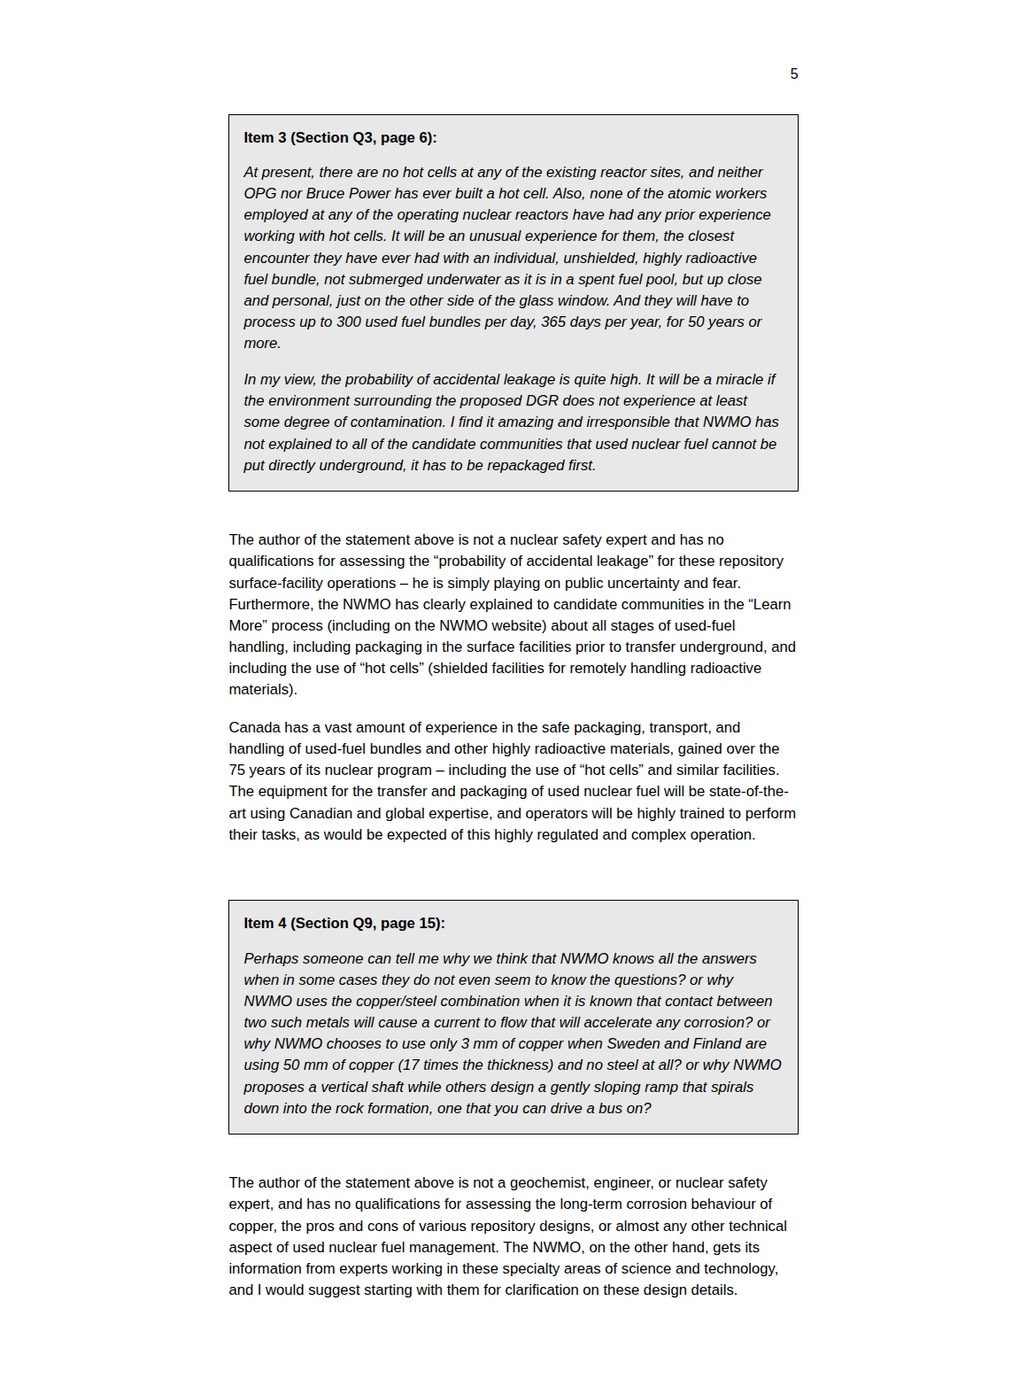5
Item 3 (Section Q3, page 6):
At present, there are no hot cells at any of the existing reactor sites, and neither OPG nor Bruce Power has ever built a hot cell. Also, none of the atomic workers employed at any of the operating nuclear reactors have had any prior experience working with hot cells. It will be an unusual experience for them, the closest encounter they have ever had with an individual, unshielded, highly radioactive fuel bundle, not submerged underwater as it is in a spent fuel pool, but up close and personal, just on the other side of the glass window. And they will have to process up to 300 used fuel bundles per day, 365 days per year, for 50 years or more.
In my view, the probability of accidental leakage is quite high. It will be a miracle if the environment surrounding the proposed DGR does not experience at least some degree of contamination. I find it amazing and irresponsible that NWMO has not explained to all of the candidate communities that used nuclear fuel cannot be put directly underground, it has to be repackaged first.
The author of the statement above is not a nuclear safety expert and has no qualifications for assessing the “probability of accidental leakage” for these repository surface-facility operations – he is simply playing on public uncertainty and fear. Furthermore, the NWMO has clearly explained to candidate communities in the “Learn More” process (including on the NWMO website) about all stages of used-fuel handling, including packaging in the surface facilities prior to transfer underground, and including the use of “hot cells” (shielded facilities for remotely handling radioactive materials).
Canada has a vast amount of experience in the safe packaging, transport, and handling of used-fuel bundles and other highly radioactive materials, gained over the 75 years of its nuclear program – including the use of “hot cells” and similar facilities. The equipment for the transfer and packaging of used nuclear fuel will be state-of-the-art using Canadian and global expertise, and operators will be highly trained to perform their tasks, as would be expected of this highly regulated and complex operation.
Item 4 (Section Q9, page 15):
Perhaps someone can tell me why we think that NWMO knows all the answers when in some cases they do not even seem to know the questions? or why NWMO uses the copper/steel combination when it is known that contact between two such metals will cause a current to flow that will accelerate any corrosion? or why NWMO chooses to use only 3 mm of copper when Sweden and Finland are using 50 mm of copper (17 times the thickness) and no steel at all? or why NWMO proposes a vertical shaft while others design a gently sloping ramp that spirals down into the rock formation, one that you can drive a bus on?
The author of the statement above is not a geochemist, engineer, or nuclear safety expert, and has no qualifications for assessing the long-term corrosion behaviour of copper, the pros and cons of various repository designs, or almost any other technical aspect of used nuclear fuel management. The NWMO, on the other hand, gets its information from experts working in these specialty areas of science and technology, and I would suggest starting with them for clarification on these design details.